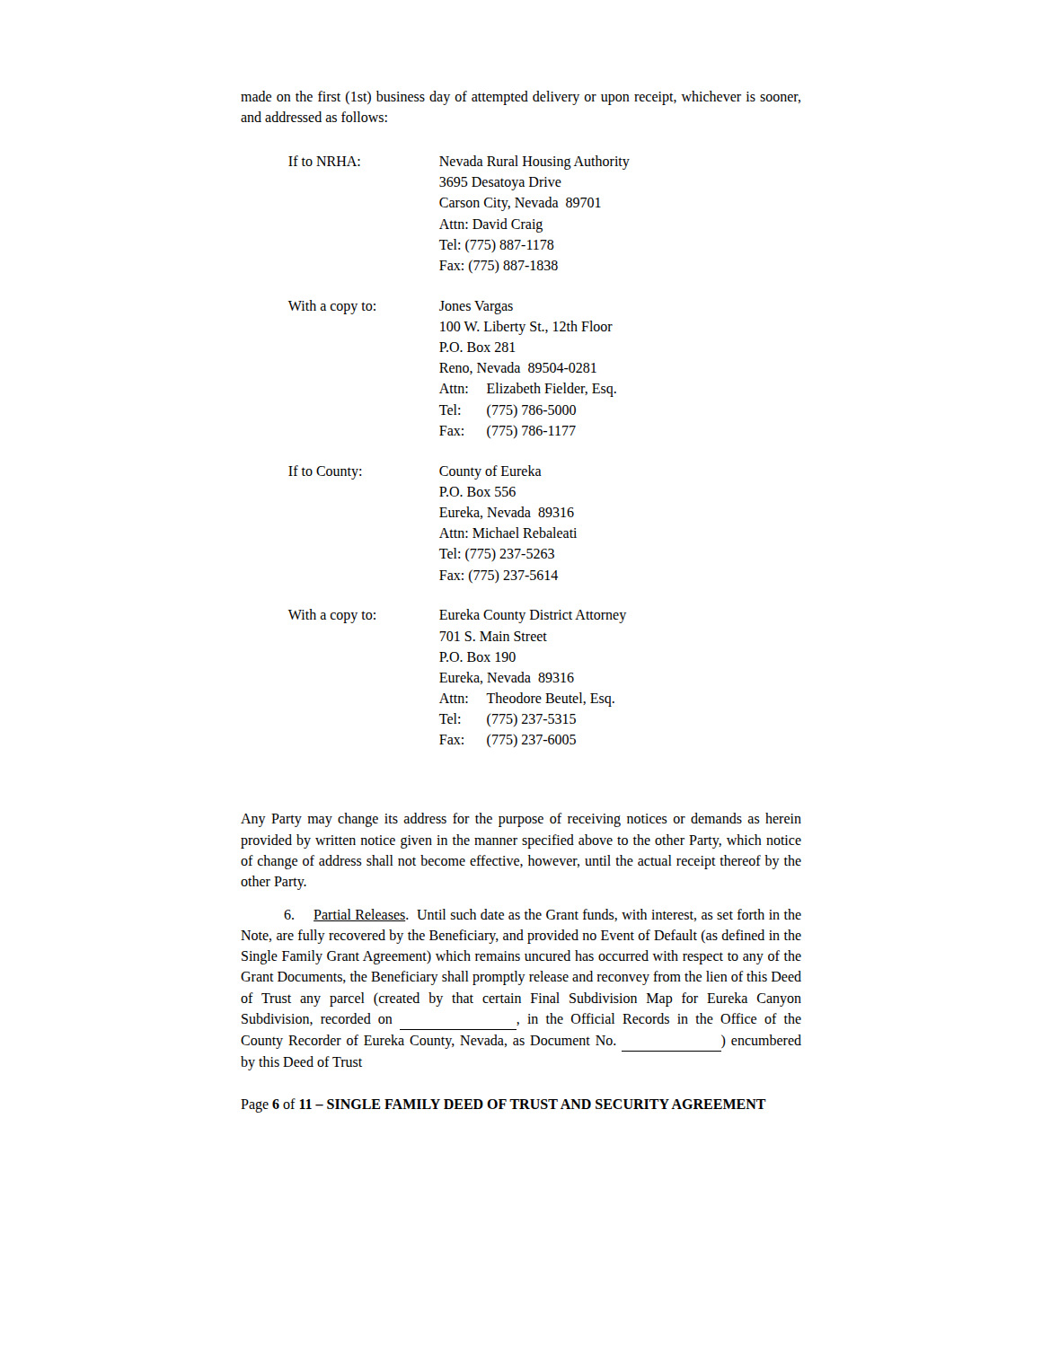made on the first (1st) business day of attempted delivery or upon receipt, whichever is sooner, and addressed as follows:
| If to NRHA: | Nevada Rural Housing Authority 3695 Desatoya Drive Carson City, Nevada 89701 Attn: David Craig Tel: (775) 887-1178 Fax: (775) 887-1838 |
| With a copy to: | Jones Vargas 100 W. Liberty St., 12th Floor P.O. Box 281 Reno, Nevada 89504-0281 Attn: Elizabeth Fielder, Esq. Tel: (775) 786-5000 Fax: (775) 786-1177 |
| If to County: | County of Eureka P.O. Box 556 Eureka, Nevada 89316 Attn: Michael Rebaleati Tel: (775) 237-5263 Fax: (775) 237-5614 |
| With a copy to: | Eureka County District Attorney 701 S. Main Street P.O. Box 190 Eureka, Nevada 89316 Attn: Theodore Beutel, Esq. Tel: (775) 237-5315 Fax: (775) 237-6005 |
Any Party may change its address for the purpose of receiving notices or demands as herein provided by written notice given in the manner specified above to the other Party, which notice of change of address shall not become effective, however, until the actual receipt thereof by the other Party.
6. Partial Releases. Until such date as the Grant funds, with interest, as set forth in the Note, are fully recovered by the Beneficiary, and provided no Event of Default (as defined in the Single Family Grant Agreement) which remains uncured has occurred with respect to any of the Grant Documents, the Beneficiary shall promptly release and reconvey from the lien of this Deed of Trust any parcel (created by that certain Final Subdivision Map for Eureka Canyon Subdivision, recorded on , in the Official Records in the Office of the County Recorder of Eureka County, Nevada, as Document No. ) encumbered by this Deed of Trust
Page 6 of 11 – SINGLE FAMILY DEED OF TRUST AND SECURITY AGREEMENT